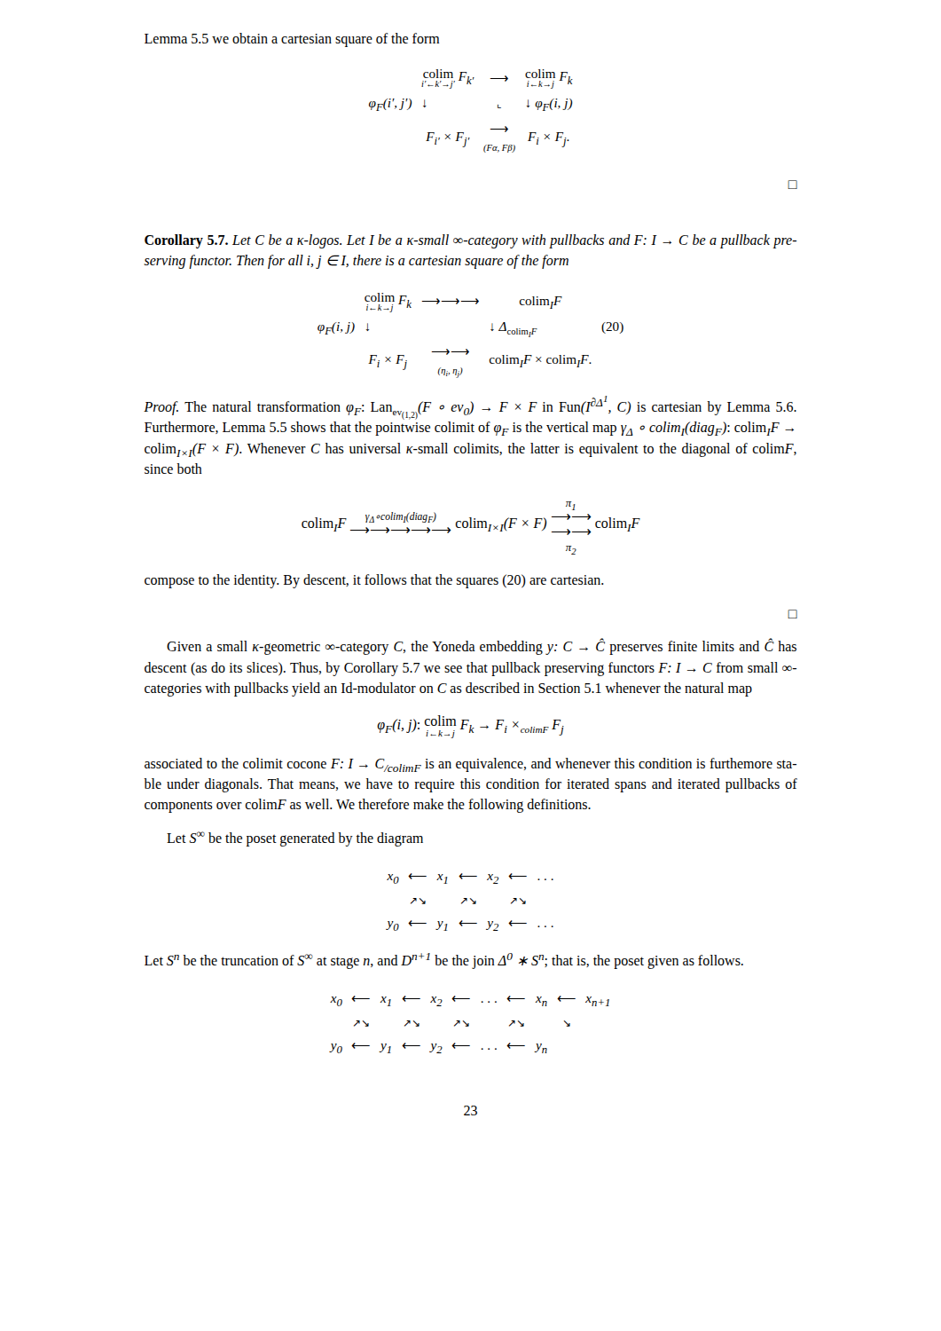Lemma 5.5 we obtain a cartesian square of the form
| | colim i′←k′→j′ F k′ | ⟶ | colim i←k→j F k |
| φ F (i′, j′) | ↓ | ⌞ | ↓ φ F (i, j) |
| | F i′ × F j′ | ⟶ (Fα, Fβ) | F i × F j . |
□
Corollary 5.7. Let C be a κ-logos. Let I be a κ-small ∞-category with pullbacks and F: I → C be a pullback preserving functor. Then for all i, j ∈ I, there is a cartesian square of the form
| | colim i←k→j F k | ⟶⟶⟶ | colim I F | |
| φ F (i, j) | ↓ | | ↓ Δ colim I F | (20) |
| | F i × F j | ⟶⟶ (η i , η j ) | colim I F × colim I F . | |
Proof. The natural transformation φF: Lanev(1,2)(F ∘ ev0) → F × F in Fun(I∂Δ1, C) is cartesian by Lemma 5.6. Furthermore, Lemma 5.5 shows that the pointwise colimit of φF is the vertical map γΔ ∘ colimI(diagF): colimIF → colimI×I(F × F). Whenever C has universal κ-small colimits, the latter is equivalent to the diagonal of colimF, since both
colimIF γΔ∘colimI(diagF)⟶⟶⟶⟶⟶ colimI×I(F × F) π1
⟶⟶
⟶⟶
π2 colimIF
compose to the identity. By descent, it follows that the squares (20) are cartesian.
□
Given a small κ-geometric ∞-category C, the Yoneda embedding y: C → Ĉ preserves finite limits and Ĉ has descent (as do its slices). Thus, by Corollary 5.7 we see that pullback preserving functors F: I → C from small ∞-categories with pullbacks yield an Id-modulator on C as described in Section 5.1 whenever the natural map
φF(i, j): colim i←k→j Fk → Fi ×colimF Fj
associated to the colimit cocone F: I → C/colimF is an equivalence, and whenever this condition is furthemore stable under diagonals. That means, we have to require this condition for iterated spans and iterated pullbacks of components over colimF as well. We therefore make the following definitions.
Let S∞ be the poset generated by the diagram
| x 0 | ⟵ | x 1 | ⟵ | x 2 | ⟵ | . . . |
| | ↗↘ | | ↗↘ | | ↗↘ | |
| y 0 | ⟵ | y 1 | ⟵ | y 2 | ⟵ | . . . |
Let Sn be the truncation of S∞ at stage n, and Dn+1 be the join Δ0 ∗ Sn; that is, the poset given as follows.
| x 0 | ⟵ | x 1 | ⟵ | x 2 | ⟵ | . . . | ⟵ | x n | ⟵ | x n+1 |
| | ↗↘ | | ↗↘ | | ↗↘ | | ↗↘ | | ↘ | |
| y 0 | ⟵ | y 1 | ⟵ | y 2 | ⟵ | . . . | ⟵ | y n | | |
23